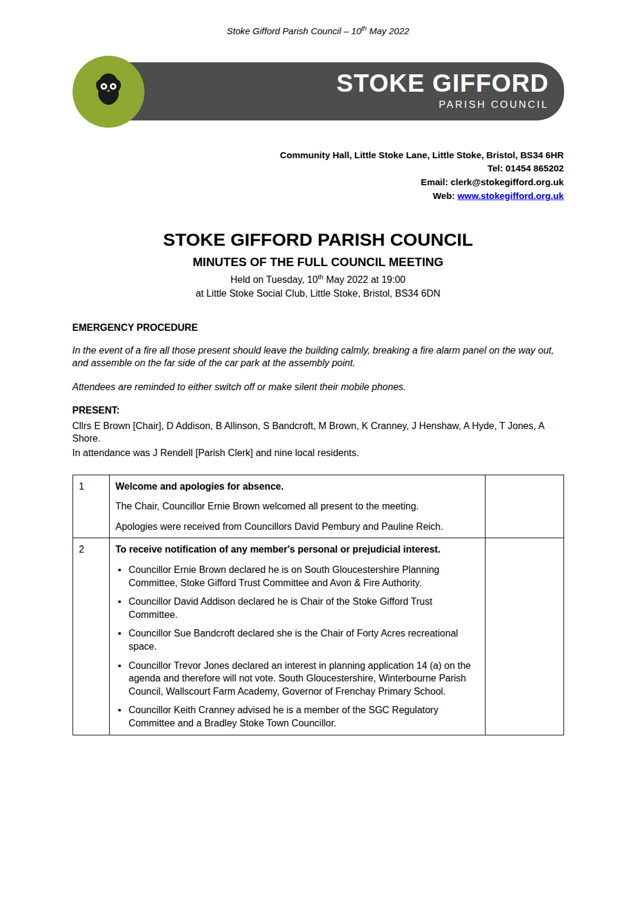Stoke Gifford Parish Council – 10th May 2022
STOKE GIFFORD
PARISH COUNCIL
Community Hall, Little Stoke Lane, Little Stoke, Bristol, BS34 6HR
Tel: 01454 865202
Email: clerk@stokegifford.org.uk
Web: www.stokegifford.org.uk
STOKE GIFFORD PARISH COUNCIL
MINUTES OF THE FULL COUNCIL MEETING
Held on Tuesday, 10th May 2022 at 19:00
at Little Stoke Social Club, Little Stoke, Bristol, BS34 6DN
EMERGENCY PROCEDURE
In the event of a fire all those present should leave the building calmly, breaking a fire alarm panel on the way out, and assemble on the far side of the car park at the assembly point.
Attendees are reminded to either switch off or make silent their mobile phones.
PRESENT:
Cllrs E Brown [Chair], D Addison, B Allinson, S Bandcroft, M Brown, K Cranney, J Henshaw, A Hyde, T Jones, A Shore.
In attendance was J Rendell [Parish Clerk] and nine local residents.
| 1 | Welcome and apologies for absence. The Chair, Councillor Ernie Brown welcomed all present to the meeting. Apologies were received from Councillors David Pembury and Pauline Reich. | |
| 2 | To receive notification of any member's personal or prejudicial interest. Councillor Ernie Brown declared he is on South Gloucestershire Planning Committee, Stoke Gifford Trust Committee and Avon & Fire Authority. Councillor David Addison declared he is Chair of the Stoke Gifford Trust Committee. Councillor Sue Bandcroft declared she is the Chair of Forty Acres recreational space. Councillor Trevor Jones declared an interest in planning application 14 (a) on the agenda and therefore will not vote. South Gloucestershire, Winterbourne Parish Council, Wallscourt Farm Academy, Governor of Frenchay Primary School. Councillor Keith Cranney advised he is a member of the SGC Regulatory Committee and a Bradley Stoke Town Councillor. | |